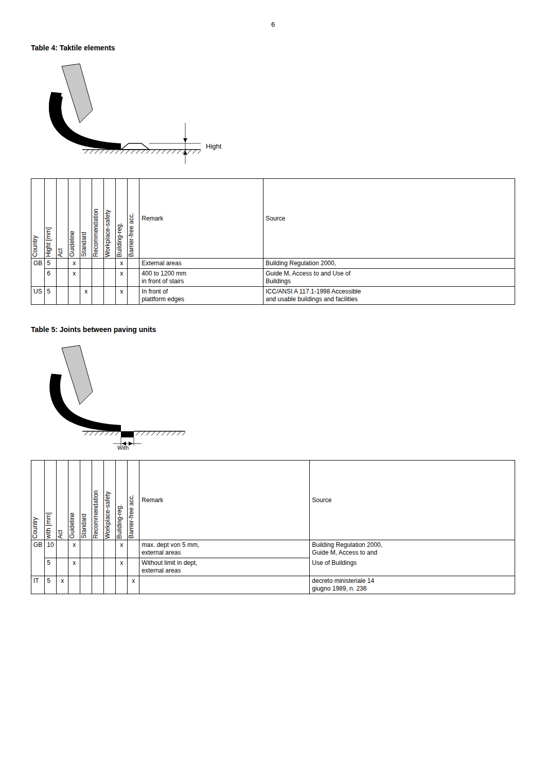6
Table 4: Taktile elements
Hight
| Country | Hight [mm] | Act | Guideline | Standard | Recommendation | Workplace-safety | Building-reg. | Barrier-free acc. | Remark | Source |
| --- | --- | --- | --- | --- | --- | --- | --- | --- | --- | --- |
| GB | 5 | | x | | | | x | | External areas | Building Regulation 2000, |
| | 6 | | x | | | | x | | 400 to 1200 mm in front of stairs | Guide M, Access to and Use of Buildings |
| US | 5 | | | x | | | x | | In front of plattform edges | ICC/ANSI A 117.1-1998 Accessible and usable buildings and facilities |
Table 5: Joints between paving units
With
| Country | with [mm] | Act | Guideline | Standard | Recommendation | Workplace-safety | Building-reg. | Barrier-free acc. | Remark | Source |
| --- | --- | --- | --- | --- | --- | --- | --- | --- | --- | --- |
| GB | 10 | | x | | | | x | | max. dept von 5 mm, external areas | Building Regulation 2000, Guide M, Access to and |
| | 5 | | x | | | | x | | Without limit in dept, external areas | Use of Buildings |
| IT | 5 | x | | | | | | x | | decreto ministeriale 14 giugno 1989, n. 236 |